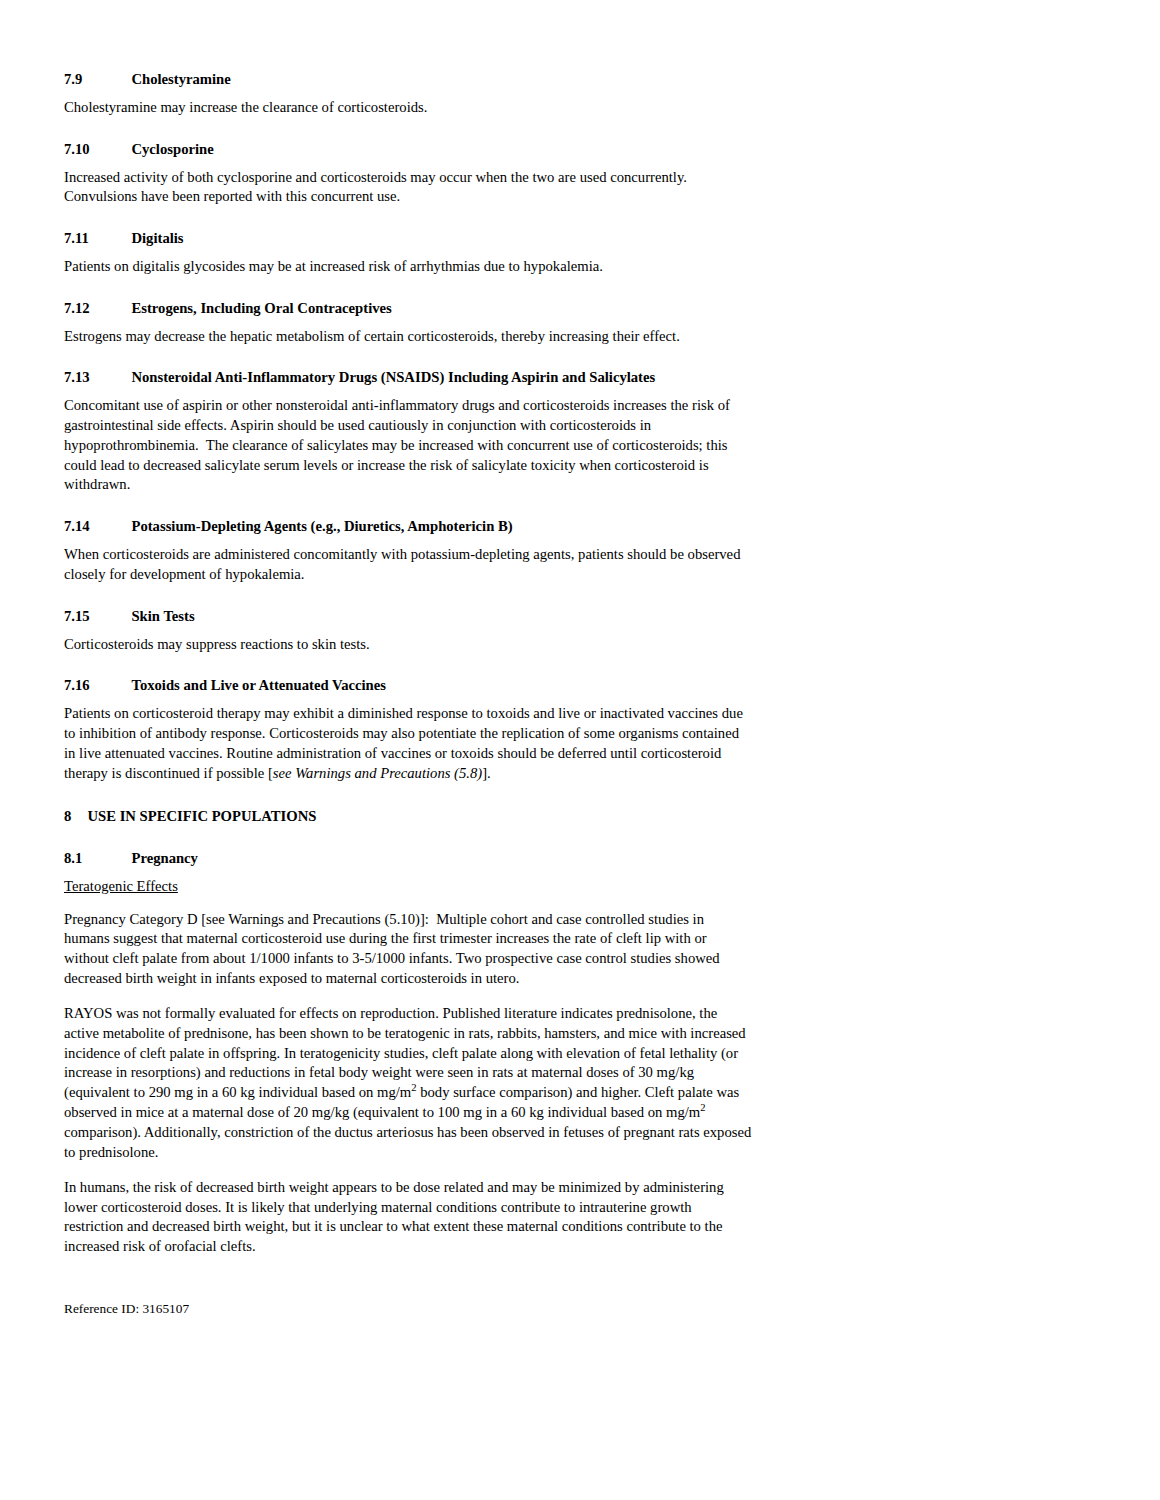7.9 Cholestyramine
Cholestyramine may increase the clearance of corticosteroids.
7.10 Cyclosporine
Increased activity of both cyclosporine and corticosteroids may occur when the two are used concurrently. Convulsions have been reported with this concurrent use.
7.11 Digitalis
Patients on digitalis glycosides may be at increased risk of arrhythmias due to hypokalemia.
7.12 Estrogens, Including Oral Contraceptives
Estrogens may decrease the hepatic metabolism of certain corticosteroids, thereby increasing their effect.
7.13 Nonsteroidal Anti-Inflammatory Drugs (NSAIDS) Including Aspirin and Salicylates
Concomitant use of aspirin or other nonsteroidal anti-inflammatory drugs and corticosteroids increases the risk of gastrointestinal side effects. Aspirin should be used cautiously in conjunction with corticosteroids in hypoprothrombinemia. The clearance of salicylates may be increased with concurrent use of corticosteroids; this could lead to decreased salicylate serum levels or increase the risk of salicylate toxicity when corticosteroid is withdrawn.
7.14 Potassium-Depleting Agents (e.g., Diuretics, Amphotericin B)
When corticosteroids are administered concomitantly with potassium-depleting agents, patients should be observed closely for development of hypokalemia.
7.15 Skin Tests
Corticosteroids may suppress reactions to skin tests.
7.16 Toxoids and Live or Attenuated Vaccines
Patients on corticosteroid therapy may exhibit a diminished response to toxoids and live or inactivated vaccines due to inhibition of antibody response. Corticosteroids may also potentiate the replication of some organisms contained in live attenuated vaccines. Routine administration of vaccines or toxoids should be deferred until corticosteroid therapy is discontinued if possible [see Warnings and Precautions (5.8)].
8 USE IN SPECIFIC POPULATIONS
8.1 Pregnancy
Teratogenic Effects
Pregnancy Category D [see Warnings and Precautions (5.10)]: Multiple cohort and case controlled studies in humans suggest that maternal corticosteroid use during the first trimester increases the rate of cleft lip with or without cleft palate from about 1/1000 infants to 3-5/1000 infants. Two prospective case control studies showed decreased birth weight in infants exposed to maternal corticosteroids in utero.
RAYOS was not formally evaluated for effects on reproduction. Published literature indicates prednisolone, the active metabolite of prednisone, has been shown to be teratogenic in rats, rabbits, hamsters, and mice with increased incidence of cleft palate in offspring. In teratogenicity studies, cleft palate along with elevation of fetal lethality (or increase in resorptions) and reductions in fetal body weight were seen in rats at maternal doses of 30 mg/kg (equivalent to 290 mg in a 60 kg individual based on mg/m2 body surface comparison) and higher. Cleft palate was observed in mice at a maternal dose of 20 mg/kg (equivalent to 100 mg in a 60 kg individual based on mg/m2 comparison). Additionally, constriction of the ductus arteriosus has been observed in fetuses of pregnant rats exposed to prednisolone.
In humans, the risk of decreased birth weight appears to be dose related and may be minimized by administering lower corticosteroid doses. It is likely that underlying maternal conditions contribute to intrauterine growth restriction and decreased birth weight, but it is unclear to what extent these maternal conditions contribute to the increased risk of orofacial clefts.
Reference ID: 3165107